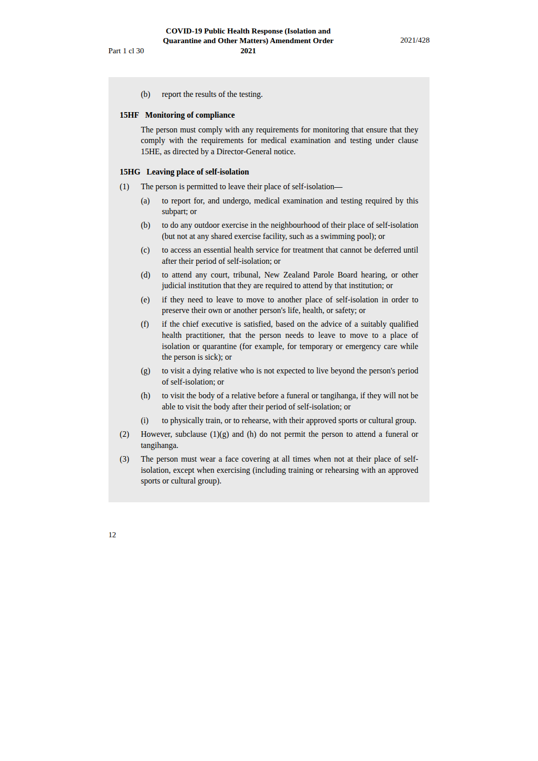COVID-19 Public Health Response (Isolation and
Quarantine and Other Matters) Amendment Order
2021/428
Part 1 cl 30
2021
(b)
report the results of the testing.
15HFMonitoring of compliance
The person must comply with any requirements for monitoring that ensure that they comply with the requirements for medical examination and testing under clause 15HE, as directed by a Director-General notice.
15HGLeaving place of self-isolation
(1)
The person is permitted to leave their place of self-isolation—
(a)
to report for, and undergo, medical examination and testing required by this subpart; or
(b)
to do any outdoor exercise in the neighbourhood of their place of self-isolation (but not at any shared exercise facility, such as a swimming pool); or
(c)
to access an essential health service for treatment that cannot be deferred until after their period of self-isolation; or
(d)
to attend any court, tribunal, New Zealand Parole Board hearing, or other judicial institution that they are required to attend by that institution; or
(e)
if they need to leave to move to another place of self-isolation in order to preserve their own or another person's life, health, or safety; or
(f)
if the chief executive is satisfied, based on the advice of a suitably qualified health practitioner, that the person needs to leave to move to a place of isolation or quarantine (for example, for temporary or emergency care while the person is sick); or
(g)
to visit a dying relative who is not expected to live beyond the person's period of self-isolation; or
(h)
to visit the body of a relative before a funeral or tangihanga, if they will not be able to visit the body after their period of self-isolation; or
(i)
to physically train, or to rehearse, with their approved sports or cultural group.
(2)
However, subclause (1)(g) and (h) do not permit the person to attend a funeral or tangihanga.
(3)
The person must wear a face covering at all times when not at their place of self-isolation, except when exercising (including training or rehearsing with an approved sports or cultural group).
12